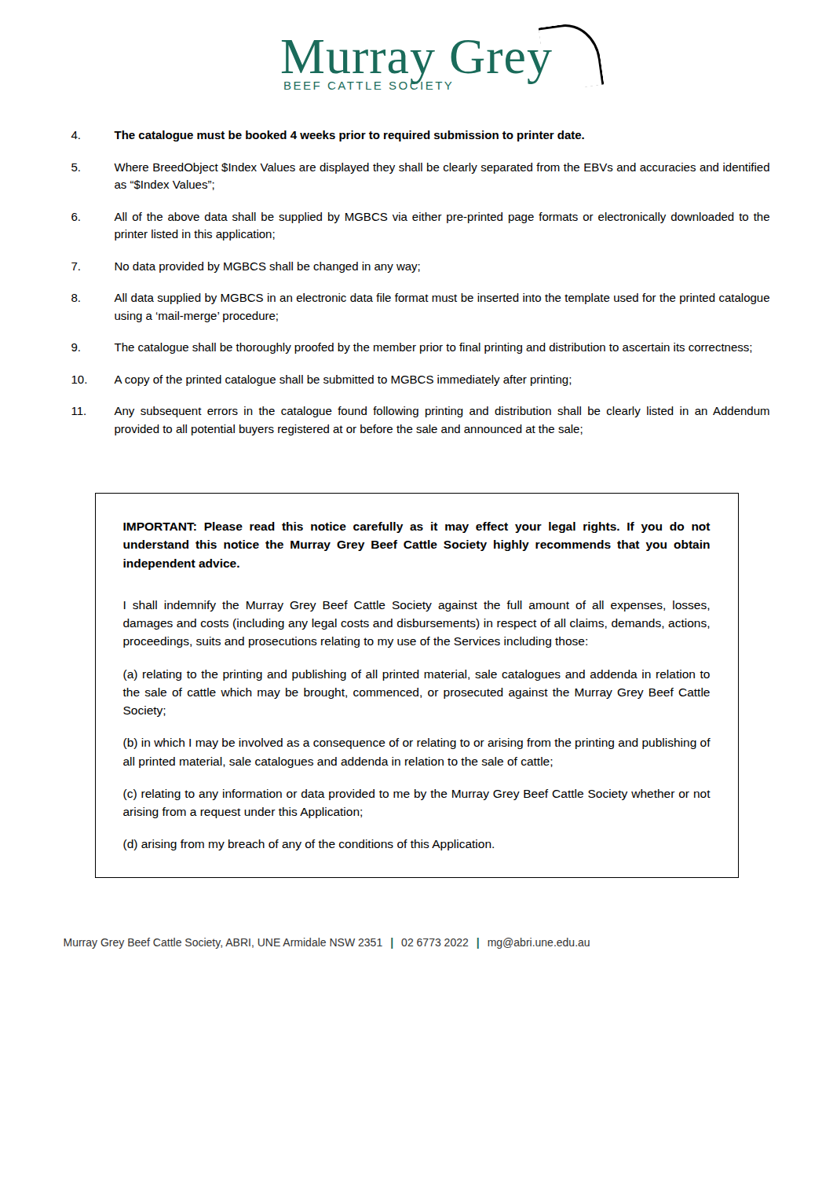Murray Grey
BEEF CATTLE SOCIETY
4. The catalogue must be booked 4 weeks prior to required submission to printer date.
5. Where BreedObject $Index Values are displayed they shall be clearly separated from the EBVs and accuracies and identified as “$Index Values”;
6. All of the above data shall be supplied by MGBCS via either pre-printed page formats or electronically downloaded to the printer listed in this application;
7. No data provided by MGBCS shall be changed in any way;
8. All data supplied by MGBCS in an electronic data file format must be inserted into the template used for the printed catalogue using a ‘mail-merge’ procedure;
9. The catalogue shall be thoroughly proofed by the member prior to final printing and distribution to ascertain its correctness;
10. A copy of the printed catalogue shall be submitted to MGBCS immediately after printing;
11. Any subsequent errors in the catalogue found following printing and distribution shall be clearly listed in an Addendum provided to all potential buyers registered at or before the sale and announced at the sale;
IMPORTANT: Please read this notice carefully as it may effect your legal rights. If you do not understand this notice the Murray Grey Beef Cattle Society highly recommends that you obtain independent advice.
I shall indemnify the Murray Grey Beef Cattle Society against the full amount of all expenses, losses, damages and costs (including any legal costs and disbursements) in respect of all claims, demands, actions, proceedings, suits and prosecutions relating to my use of the Services including those:
(a) relating to the printing and publishing of all printed material, sale catalogues and addenda in relation to the sale of cattle which may be brought, commenced, or prosecuted against the Murray Grey Beef Cattle Society;
(b) in which I may be involved as a consequence of or relating to or arising from the printing and publishing of all printed material, sale catalogues and addenda in relation to the sale of cattle;
(c) relating to any information or data provided to me by the Murray Grey Beef Cattle Society whether or not arising from a request under this Application;
(d) arising from my breach of any of the conditions of this Application.
Murray Grey Beef Cattle Society, ABRI, UNE Armidale NSW 2351 | 02 6773 2022 | mg@abri.une.edu.au